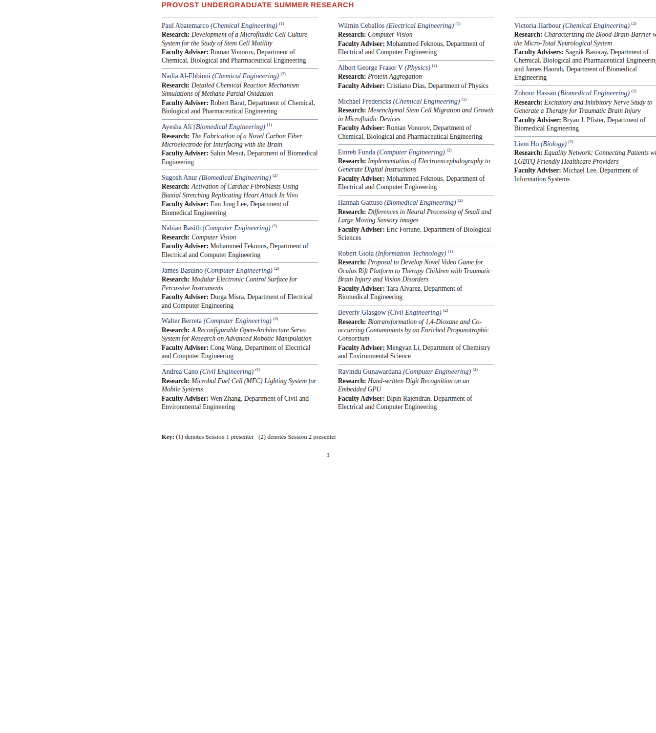Provost Undergraduate Summer Research
Paul Abatemarco (Chemical Engineering) (1)
Research: Development of a Microfluidic Cell Culture System for the Study of Stem Cell Motility
Faculty Adviser: Roman Vonorov, Department of Chemical, Biological and Pharmaceutical Engineering
Nadia Al-Ebbinni (Chemical Engineering) (2)
Research: Detailed Chemical Reaction Mechanism Simulations of Methane Partial Oxidation
Faculty Adviser: Robert Barat, Department of Chemical, Biological and Pharmaceutical Engineering
Ayesha Ali (Biomedical Engineering) (1)
Research: The Fabrication of a Novel Carbon Fiber Microelectrode for Interfacing with the Brain
Faculty Adviser: Sahin Mesut, Department of Biomedical Engineering
Sugosh Anur (Biomedical Engineering) (2)
Research: Activation of Cardiac Fibroblasts Using Biaxial Stretching Replicating Heart Attack In Vivo
Faculty Adviser: Eun Jung Lee, Department of Biomedical Engineering
Nahian Basith (Computer Engineering) (1)
Research: Computer Vision
Faculty Adviser: Mohammed Feknous, Department of Electrical and Computer Engineering
James Basuino (Computer Engineering) (2)
Research: Modular Electronic Control Surface for Percussive Instruments
Faculty Adviser: Durga Misra, Department of Electrical and Computer Engineering
Walter Berreta (Computer Engineering) (2)
Research: A Reconfigurable Open-Architecture Servo System for Research on Advanced Robotic Manipulation
Faculty Adviser: Cong Wang, Department of Electrical and Computer Engineering
Andrea Cano (Civil Engineering) (1)
Research: Microbal Fuel Cell (MFC) Lighting System for Mobile Systems
Faculty Adviser: Wen Zhang, Department of Civil and Environmental Engineering
Wilmin Ceballos (Electrical Engineering) (1)
Research: Computer Vision
Faculty Adviser: Mohammed Feknous, Department of Electrical and Computer Engineering
Albert George Fraser V (Physics) (2)
Research: Protein Aggregation
Faculty Adviser: Cristiano Dias, Department of Physics
Michael Fredericks (Chemical Engineering) (1)
Research: Mesenchymal Stem Cell Migration and Growth in Microfluidic Devices
Faculty Adviser: Roman Vonorov, Department of Chemical, Biological and Pharmaceutical Engineering
Einreb Funda (Computer Engineering) (2)
Research: Implementation of Electroencephalography to Generate Digital Instructions
Faculty Adviser: Mohammed Feknous, Department of Electrical and Computer Engineering
Hannah Gattuso (Biomedical Engineering) (2)
Research: Differences in Neural Processing of Small and Large Moving Sensory images
Faculty Adviser: Eric Fortune, Department of Biological Sciences
Robert Gioia (Information Technology) (1)
Research: Proposal to Develop Novel Video Game for Oculus Rift Platform to Therapy Children with Traumatic Brain Injury and Vision Disorders
Faculty Adviser: Tara Alvarez, Department of Biomedical Engineering
Beverly Glasgow (Civil Engineering) (2)
Research: Biotransformation of 1,4-Dioxane and Co-occurring Contaminants by an Enriched Propanotrophic Consortium
Faculty Adviser: Mengyan Li, Department of Chemistry and Environmental Science
Ravindu Gunawardana (Computer Engineering) (2)
Research: Hand-written Digit Recognition on an Embedded GPU
Faculty Adviser: Bipin Rajendran, Department of Electrical and Computer Engineering
Victoria Harbour (Chemical Engineering) (2)
Research: Characterizing the Blood-Brain-Barrier with the Micro-Total Neurological System
Faculty Advisers: Sagnik Basuray, Department of Chemical, Biological and Pharmaceutical Engineering, and James Haorah, Department of Biomedical Engineering
Zohour Hassan (Biomedical Engineering) (2)
Research: Excitatory and Inhibitory Nerve Study to Generate a Therapy for Traumatic Brain Injury
Faculty Adviser: Bryan J. Pfister, Department of Biomedical Engineering
Liem Ho (Biology) (2)
Research: Equality Network: Connecting Patients with LGBTQ Friendly Healthcare Providers
Faculty Adviser: Michael Lee, Department of Information Systems
Key: (1) denotes Session 1 presenter (2) denotes Session 2 presenter
3